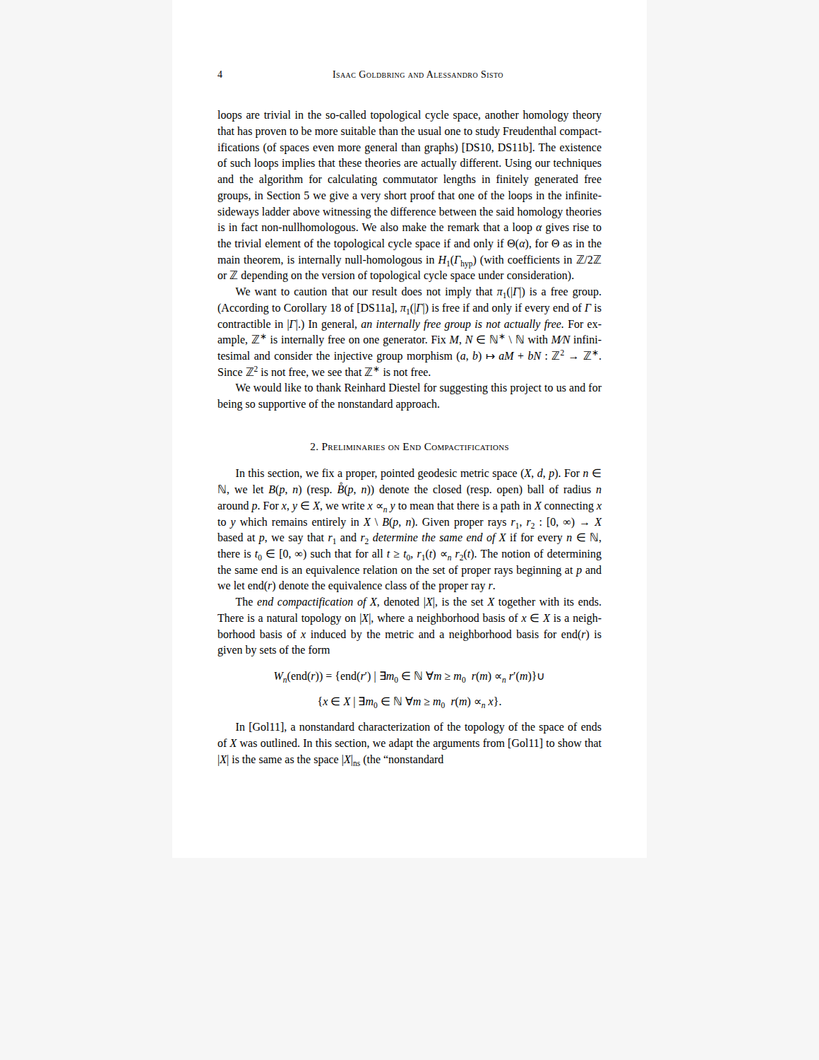4 Isaac Goldbring and Alessandro Sisto
loops are trivial in the so-called topological cycle space, another homology theory that has proven to be more suitable than the usual one to study Freudenthal compactifications (of spaces even more general than graphs) [DS10, DS11b]. The existence of such loops implies that these theories are actually different. Using our techniques and the algorithm for calculating commutator lengths in finitely generated free groups, in Section 5 we give a very short proof that one of the loops in the infinite-sideways ladder above witnessing the difference between the said homology theories is in fact non-nullhomologous. We also make the remark that a loop α gives rise to the trivial element of the topological cycle space if and only if Θ(α), for Θ as in the main theorem, is internally null-homologous in H1(Γhyp) (with coefficients in ℤ/2ℤ or ℤ depending on the version of topological cycle space under consideration).
We want to caution that our result does not imply that π1(|Γ|) is a free group. (According to Corollary 18 of [DS11a], π1(|Γ|) is free if and only if every end of Γ is contractible in |Γ|.) In general, an internally free group is not actually free. For example, ℤ∗ is internally free on one generator. Fix M, N ∈ ℕ∗ \ ℕ with M⁄N infinitesimal and consider the injective group morphism (a, b) ↦ aM + bN : ℤ2 → ℤ∗. Since ℤ2 is not free, we see that ℤ∗ is not free.
We would like to thank Reinhard Diestel for suggesting this project to us and for being so supportive of the nonstandard approach.
2. Preliminaries on End Compactifications
In this section, we fix a proper, pointed geodesic metric space (X, d, p). For n ∈ ℕ, we let B(p, n) (resp. B̊(p, n)) denote the closed (resp. open) ball of radius n around p. For x, y ∈ X, we write x ∝n y to mean that there is a path in X connecting x to y which remains entirely in X \ B(p, n). Given proper rays r1, r2 : [0, ∞) → X based at p, we say that r1 and r2 determine the same end of X if for every n ∈ ℕ, there is t0 ∈ [0, ∞) such that for all t ≥ t0, r1(t) ∝n r2(t). The notion of determining the same end is an equivalence relation on the set of proper rays beginning at p and we let end(r) denote the equivalence class of the proper ray r.
The end compactification of X, denoted |X|, is the set X together with its ends. There is a natural topology on |X|, where a neighborhood basis of x ∈ X is a neighborhood basis of x induced by the metric and a neighborhood basis for end(r) is given by sets of the form
Wn(end(r)) = {end(r′) | ∃m0 ∈ ℕ ∀m ≥ m0 r(m) ∝n r′(m)}∪
{x ∈ X | ∃m0 ∈ ℕ ∀m ≥ m0 r(m) ∝n x}.
In [Gol11], a nonstandard characterization of the topology of the space of ends of X was outlined. In this section, we adapt the arguments from [Gol11] to show that |X| is the same as the space |X|ns (the “nonstandard